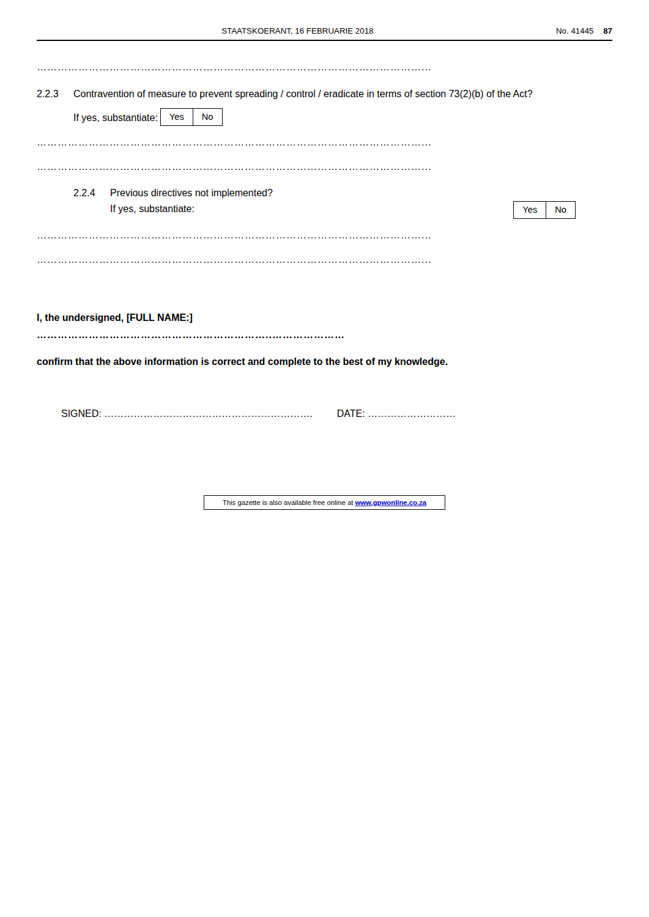STAATSKOERANT, 16 FEBRUARIE 2018
No. 41445 87
…………………………………………………………………………………………………...
2.2.3
Contravention of measure to prevent spreading / control / eradicate in terms of section 73(2)(b) of the Act?
If yes, substantiate:
Yes No
…………………………………………………………………………………………………... …………………………………………………………………………………………………...
2.2.4
Previous directives not implemented?
Yes No
If yes, substantiate:
…………………………………………………………………………………………………... …………………………………………………………………………………………………...
I, the undersigned, [FULL NAME:]
…………………………………………………………..…………………
confirm that the above information is correct and complete to the best of my knowledge.
SIGNED: ……………………………………………………….
DATE: ………………………
This gazette is also available free online at www.gpwonline.co.za